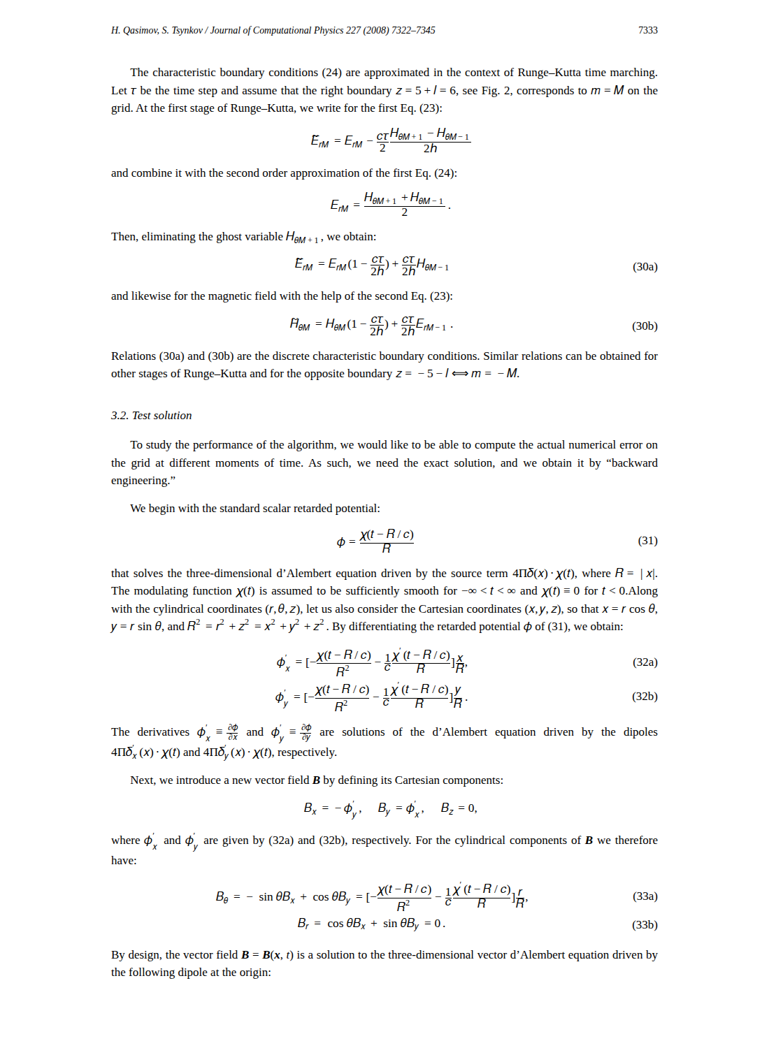H. Qasimov, S. Tsynkov / Journal of Computational Physics 227 (2008) 7322–7345 7333
The characteristic boundary conditions (24) are approximated in the context of Runge–Kutta time marching. Let τ be the time step and assume that the right boundary z=5+l=6, see Fig. 2, corresponds to m=M on the grid. At the first stage of Runge–Kutta, we write for the first Eq. (23):
E~rM = ErM − cτ2 HθM+1−HθM−1 2h
and combine it with the second order approximation of the first Eq. (24):
ErM = HθM+1+HθM−1 2 .
Then, eliminating the ghost variable HθM+1, we obtain:
E~rM = ErM ( 1−cτ2h ) + cτ2h HθM−1
(30a)
and likewise for the magnetic field with the help of the second Eq. (23):
H~θM = HθM ( 1−cτ2h ) + cτ2h ErM−1 .
(30b)
Relations (30a) and (30b) are the discrete characteristic boundary conditions. Similar relations can be obtained for other stages of Runge–Kutta and for the opposite boundary z=−5−l⟺m=−M.
3.2. Test solution
To study the performance of the algorithm, we would like to be able to compute the actual numerical error on the grid at different moments of time. As such, we need the exact solution, and we obtain it by “backward engineering.”
We begin with the standard scalar retarded potential:
ϕ = χ(t−R/c) R
(31)
that solves the three-dimensional d’Alembert equation driven by the source term 4Πδ(x)·χ(t), where R=|x|. The modulating function χ(t) is assumed to be sufficiently smooth for −∞<t<∞ and χ(t)≡0 for t<0.Along with the cylindrical coordinates (r,θ,z), let us also consider the Cartesian coordinates (x,y,z), so that x=rcosθ, y=rsinθ, and R2=r2+z2=x2+y2+z2. By differentiating the retarded potential ϕ of (31), we obtain:
ϕx′ = [ − χ(t−R/c) R2 − 1c χ′(t−R/c) R ] xR ,
(32a)
ϕy′ = [ − χ(t−R/c) R2 − 1c χ′(t−R/c) R ] yR .
(32b)
The derivatives ϕx′≡∂ϕ∂x and ϕy′≡∂ϕ∂y are solutions of the d’Alembert equation driven by the dipoles 4Πδx′(x)·χ(t) and 4Πδy′(x)·χ(t), respectively.
Next, we introduce a new vector field B by defining its Cartesian components:
Bx=−ϕy′ , By=ϕx′ , Bz=0 ,
where ϕx′ and ϕy′ are given by (32a) and (32b), respectively. For the cylindrical components of B we therefore have:
Bθ = −sinθBx +cosθBy = [ − χ(t−R/c) R2 − 1c χ′(t−R/c) R ] rR ,
(33a)
Br = cosθBx +sinθBy =0 .
(33b)
By design, the vector field B = B(x, t) is a solution to the three-dimensional vector d’Alembert equation driven by the following dipole at the origin: